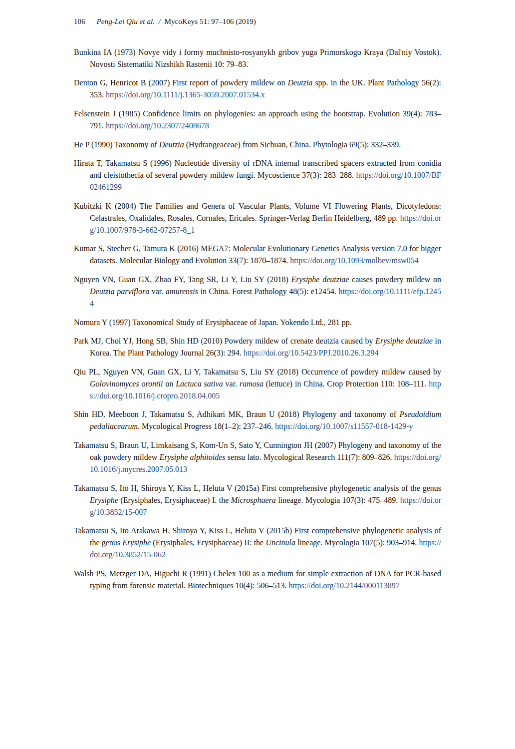106 Peng-Lei Qiu et al. / MycoKeys 51: 97–106 (2019)
References
Bunkina IA (1973) Novye vidy i formy muchnisto-rosyanykh gribov yuga Primorskogo Kraya (Dal'niy Vostok). Novosti Sistematiki Nizshikh Rastenii 10: 79–83.
Denton G, Henricot B (2007) First report of powdery mildew on Deutzia spp. in the UK. Plant Pathology 56(2): 353. https://doi.org/10.1111/j.1365-3059.2007.01534.x
Felsenstein J (1985) Confidence limits on phylogenies: an approach using the bootstrap. Evolution 39(4): 783–791. https://doi.org/10.2307/2408678
He P (1990) Taxonomy of Deutzia (Hydrangeaceae) from Sichuan, China. Phytologia 69(5): 332–339.
Hirata T, Takamatsu S (1996) Nucleotide diversity of rDNA internal transcribed spacers extracted from conidia and cleistothecia of several powdery mildew fungi. Mycoscience 37(3): 283–288. https://doi.org/10.1007/BF02461299
Kubitzki K (2004) The Families and Genera of Vascular Plants, Volume VI Flowering Plants, Dicotyledons: Celastrales, Oxalidales, Rosales, Cornales, Ericales. Springer-Verlag Berlin Heidelberg, 489 pp. https://doi.org/10.1007/978-3-662-07257-8_1
Kumar S, Stecher G, Tamura K (2016) MEGA7: Molecular Evolutionary Genetics Analysis version 7.0 for bigger datasets. Molecular Biology and Evolution 33(7): 1870–1874. https://doi.org/10.1093/molbev/msw054
Nguyen VN, Guan GX, Zhao FY, Tang SR, Li Y, Liu SY (2018) Erysiphe deutziae causes powdery mildew on Deutzia parviflora var. amurensis in China. Forest Pathology 48(5): e12454. https://doi.org/10.1111/efp.12454
Nomura Y (1997) Taxonomical Study of Erysiphaceae of Japan. Yokendo Ltd., 281 pp.
Park MJ, Choi YJ, Hong SB, Shin HD (2010) Powdery mildew of crenate deutzia caused by Erysiphe deutziae in Korea. The Plant Pathology Journal 26(3): 294. https://doi.org/10.5423/PPJ.2010.26.3.294
Qiu PL, Nguyen VN, Guan GX, Li Y, Takamatsu S, Liu SY (2018) Occurrence of powdery mildew caused by Golovinomyces orontii on Lactuca sativa var. ramosa (lettuce) in China. Crop Protection 110: 108–111. https://doi.org/10.1016/j.cropro.2018.04.005
Shin HD, Meeboon J, Takamatsu S, Adhikari MK, Braun U (2018) Phylogeny and taxonomy of Pseudoidium pedaliacearum. Mycological Progress 18(1–2): 237–246. https://doi.org/10.1007/s11557-018-1429-y
Takamatsu S, Braun U, Limkaisang S, Kom-Un S, Sato Y, Cunnington JH (2007) Phylogeny and taxonomy of the oak powdery mildew Erysiphe alphitoides sensu lato. Mycological Research 111(7): 809–826. https://doi.org/10.1016/j.mycres.2007.05.013
Takamatsu S, Ito H, Shiroya Y, Kiss L, Heluta V (2015a) First comprehensive phylogenetic analysis of the genus Erysiphe (Erysiphales, Erysiphaceae) I. the Microsphaera lineage. Mycologia 107(3): 475–489. https://doi.org/10.3852/15-007
Takamatsu S, Ito Arakawa H, Shiroya Y, Kiss L, Heluta V (2015b) First comprehensive phylogenetic analysis of the genus Erysiphe (Erysiphales, Erysiphaceae) II: the Uncinula lineage. Mycologia 107(5): 903–914. https://doi.org/10.3852/15-062
Walsh PS, Metzger DA, Higuchi R (1991) Chelex 100 as a medium for simple extraction of DNA for PCR-based typing from forensic material. Biotechniques 10(4): 506–513. https://doi.org/10.2144/000113897